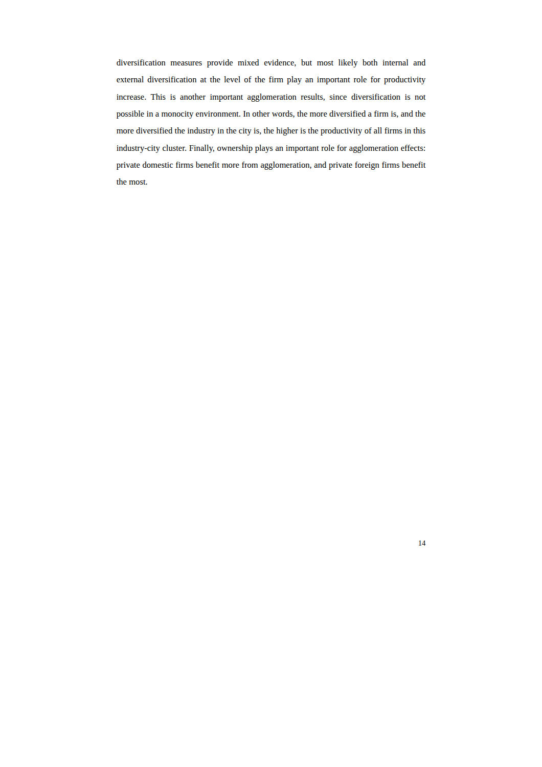diversification measures provide mixed evidence, but most likely both internal and external diversification at the level of the firm play an important role for productivity increase. This is another important agglomeration results, since diversification is not possible in a monocity environment. In other words, the more diversified a firm is, and the more diversified the industry in the city is, the higher is the productivity of all firms in this industry-city cluster. Finally, ownership plays an important role for agglomeration effects: private domestic firms benefit more from agglomeration, and private foreign firms benefit the most.
14